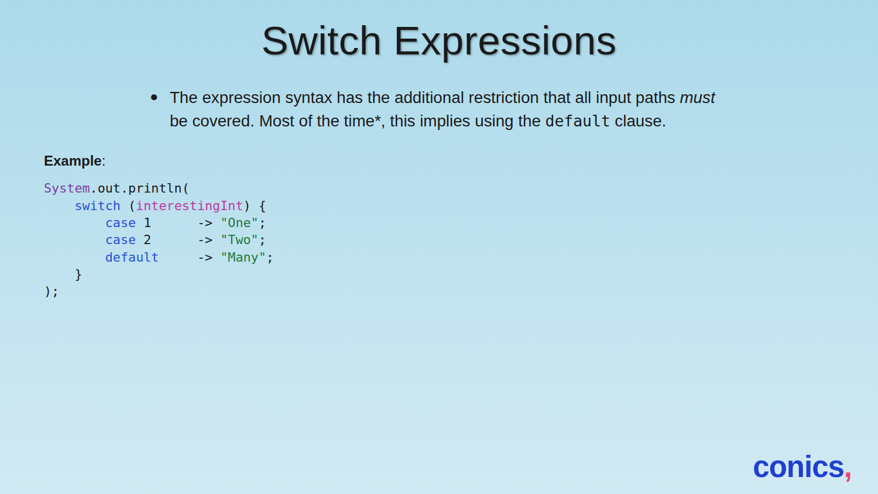Switch Expressions
The expression syntax has the additional restriction that all input paths must be covered. Most of the time*, this implies using the default clause.
Example:
System.out.println(
    switch (interestingInt) {
        case 1      -> "One";
        case 2      -> "Two";
        default     -> "Many";
    }
);
conics,